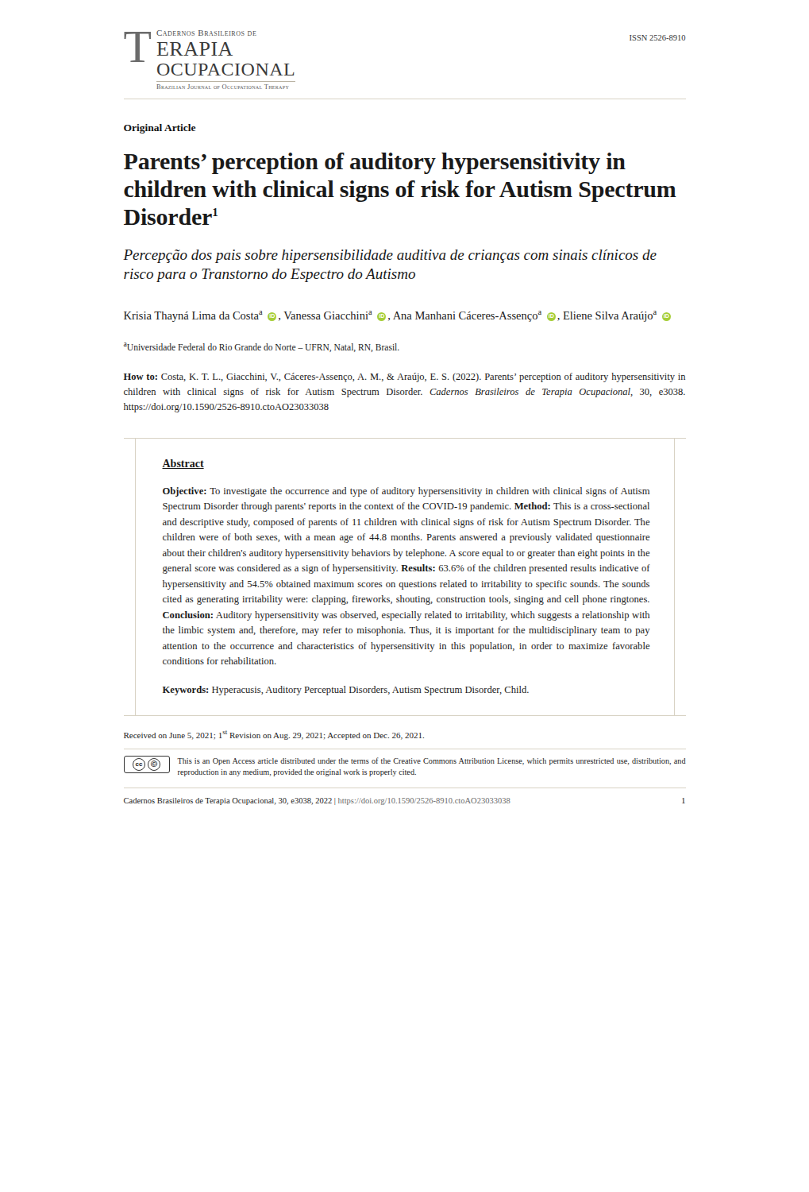T
Cadernos Brasileiros de
ERAPIA
OCUPACIONAL
Brazilian Journal of Occupational Therapy
ISSN 2526-8910
Original Article
Parents’ perception of auditory hypersensitivity in children with clinical signs of risk for Autism Spectrum Disorder1
Percepção dos pais sobre hipersensibilidade auditiva de crianças com sinais clínicos de risco para o Transtorno do Espectro do Autismo
Krisia Thayná Lima da Costaa , Vanessa Giacchinia , Ana Manhani Cáceres-Assençoa , Eliene Silva Araújoa
aUniversidade Federal do Rio Grande do Norte – UFRN, Natal, RN, Brasil.
How to: Costa, K. T. L., Giacchini, V., Cáceres-Assenço, A. M., & Araújo, E. S. (2022). Parents’ perception of auditory hypersensitivity in children with clinical signs of risk for Autism Spectrum Disorder. Cadernos Brasileiros de Terapia Ocupacional, 30, e3038. https://doi.org/10.1590/2526-8910.ctoAO23033038
Abstract
Objective: To investigate the occurrence and type of auditory hypersensitivity in children with clinical signs of Autism Spectrum Disorder through parents' reports in the context of the COVID-19 pandemic. Method: This is a cross-sectional and descriptive study, composed of parents of 11 children with clinical signs of risk for Autism Spectrum Disorder. The children were of both sexes, with a mean age of 44.8 months. Parents answered a previously validated questionnaire about their children's auditory hypersensitivity behaviors by telephone. A score equal to or greater than eight points in the general score was considered as a sign of hypersensitivity. Results: 63.6% of the children presented results indicative of hypersensitivity and 54.5% obtained maximum scores on questions related to irritability to specific sounds. The sounds cited as generating irritability were: clapping, fireworks, shouting, construction tools, singing and cell phone ringtones. Conclusion: Auditory hypersensitivity was observed, especially related to irritability, which suggests a relationship with the limbic system and, therefore, may refer to misophonia. Thus, it is important for the multidisciplinary team to pay attention to the occurrence and characteristics of hypersensitivity in this population, in order to maximize favorable conditions for rehabilitation.
Keywords: Hyperacusis, Auditory Perceptual Disorders, Autism Spectrum Disorder, Child.
Received on June 5, 2021; 1st Revision on Aug. 29, 2021; Accepted on Dec. 26, 2021.
ccⒸ
This is an Open Access article distributed under the terms of the Creative Commons Attribution License, which permits unrestricted use, distribution, and reproduction in any medium, provided the original work is properly cited.
Cadernos Brasileiros de Terapia Ocupacional, 30, e3038, 2022 | https://doi.org/10.1590/2526-8910.ctoAO23033038
1